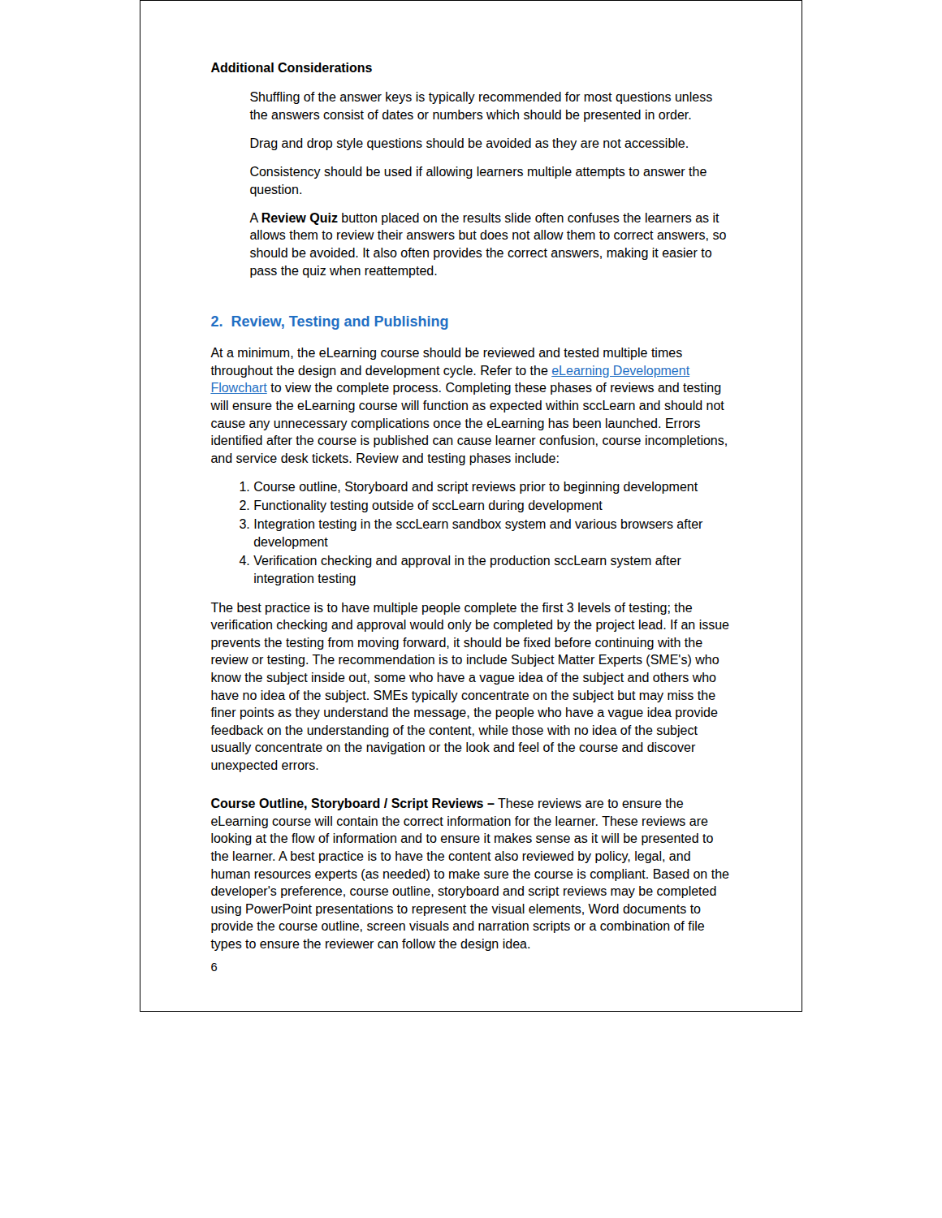Additional Considerations
Shuffling of the answer keys is typically recommended for most questions unless the answers consist of dates or numbers which should be presented in order.
Drag and drop style questions should be avoided as they are not accessible.
Consistency should be used if allowing learners multiple attempts to answer the question.
A Review Quiz button placed on the results slide often confuses the learners as it allows them to review their answers but does not allow them to correct answers, so should be avoided. It also often provides the correct answers, making it easier to pass the quiz when reattempted.
2. Review, Testing and Publishing
At a minimum, the eLearning course should be reviewed and tested multiple times throughout the design and development cycle. Refer to the eLearning Development Flowchart to view the complete process. Completing these phases of reviews and testing will ensure the eLearning course will function as expected within sccLearn and should not cause any unnecessary complications once the eLearning has been launched. Errors identified after the course is published can cause learner confusion, course incompletions, and service desk tickets. Review and testing phases include:
Course outline, Storyboard and script reviews prior to beginning development
Functionality testing outside of sccLearn during development
Integration testing in the sccLearn sandbox system and various browsers after development
Verification checking and approval in the production sccLearn system after integration testing
The best practice is to have multiple people complete the first 3 levels of testing; the verification checking and approval would only be completed by the project lead. If an issue prevents the testing from moving forward, it should be fixed before continuing with the review or testing. The recommendation is to include Subject Matter Experts (SME's) who know the subject inside out, some who have a vague idea of the subject and others who have no idea of the subject. SMEs typically concentrate on the subject but may miss the finer points as they understand the message, the people who have a vague idea provide feedback on the understanding of the content, while those with no idea of the subject usually concentrate on the navigation or the look and feel of the course and discover unexpected errors.
Course Outline, Storyboard / Script Reviews – These reviews are to ensure the eLearning course will contain the correct information for the learner. These reviews are looking at the flow of information and to ensure it makes sense as it will be presented to the learner. A best practice is to have the content also reviewed by policy, legal, and human resources experts (as needed) to make sure the course is compliant. Based on the developer's preference, course outline, storyboard and script reviews may be completed using PowerPoint presentations to represent the visual elements, Word documents to provide the course outline, screen visuals and narration scripts or a combination of file types to ensure the reviewer can follow the design idea.
6